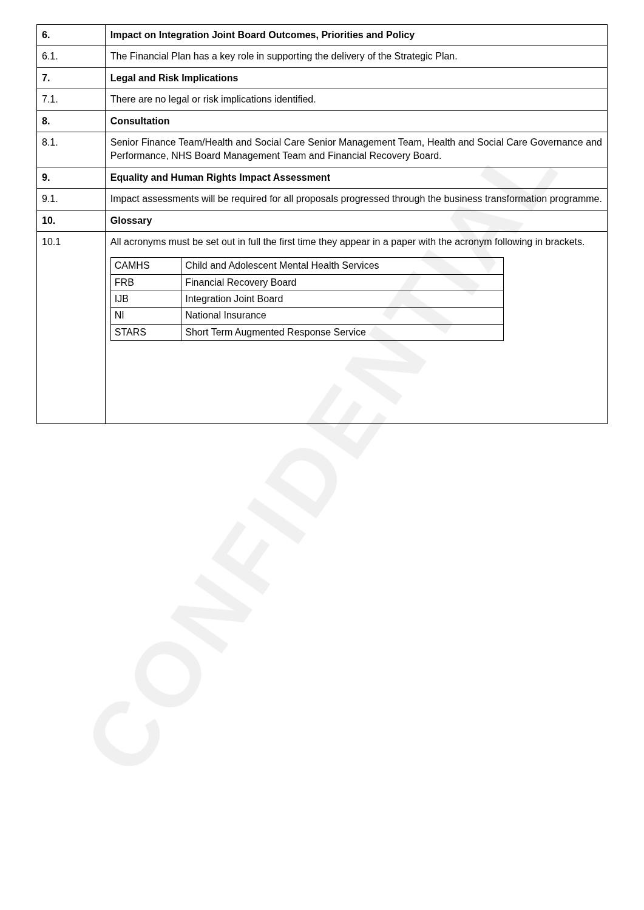CONFIDENTIAL
| 6. | Impact on Integration Joint Board Outcomes, Priorities and Policy |
| 6.1. | The Financial Plan has a key role in supporting the delivery of the Strategic Plan. |
| 7. | Legal and Risk Implications |
| 7.1. | There are no legal or risk implications identified. |
| 8. | Consultation |
| 8.1. | Senior Finance Team/Health and Social Care Senior Management Team, Health and Social Care Governance and Performance, NHS Board Management Team and Financial Recovery Board. |
| 9. | Equality and Human Rights Impact Assessment |
| 9.1. | Impact assessments will be required for all proposals progressed through the business transformation programme. |
| 10. | Glossary |
| 10.1 | All acronyms must be set out in full the first time they appear in a paper with the acronym following in brackets. / CAMHS / Child and Adolescent Mental Health Services / / FRB / Financial Recovery Board / / IJB / Integration Joint Board / / NI / National Insurance / / STARS / Short Term Augmented Response Service / |